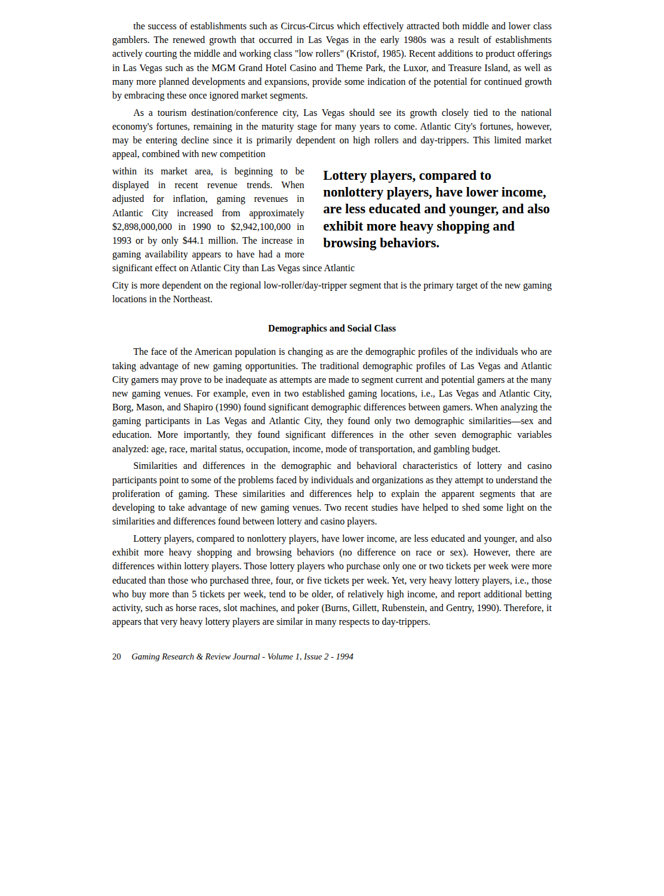the success of establishments such as Circus-Circus which effectively attracted both middle and lower class gamblers. The renewed growth that occurred in Las Vegas in the early 1980s was a result of establishments actively courting the middle and working class "low rollers" (Kristof, 1985). Recent additions to product offerings in Las Vegas such as the MGM Grand Hotel Casino and Theme Park, the Luxor, and Treasure Island, as well as many more planned developments and expansions, provide some indication of the potential for continued growth by embracing these once ignored market segments.
As a tourism destination/conference city, Las Vegas should see its growth closely tied to the national economy's fortunes, remaining in the maturity stage for many years to come. Atlantic City's fortunes, however, may be entering decline since it is primarily dependent on high rollers and day-trippers. This limited market appeal, combined with new competition
Lottery players, compared to nonlottery players, have lower income, are less educated and younger, and also exhibit more heavy shopping and browsing behaviors.
within its market area, is beginning to be displayed in recent revenue trends. When adjusted for inflation, gaming revenues in Atlantic City increased from approximately $2,898,000,000 in 1990 to $2,942,100,000 in 1993 or by only $44.1 million. The increase in gaming availability appears to have had a more significant effect on Atlantic City than Las Vegas since Atlantic
City is more dependent on the regional low-roller/day-tripper segment that is the primary target of the new gaming locations in the Northeast.
Demographics and Social Class
The face of the American population is changing as are the demographic profiles of the individuals who are taking advantage of new gaming opportunities. The traditional demographic profiles of Las Vegas and Atlantic City gamers may prove to be inadequate as attempts are made to segment current and potential gamers at the many new gaming venues. For example, even in two established gaming locations, i.e., Las Vegas and Atlantic City, Borg, Mason, and Shapiro (1990) found significant demographic differences between gamers. When analyzing the gaming participants in Las Vegas and Atlantic City, they found only two demographic similarities—sex and education. More importantly, they found significant differences in the other seven demographic variables analyzed: age, race, marital status, occupation, income, mode of transportation, and gambling budget.
Similarities and differences in the demographic and behavioral characteristics of lottery and casino participants point to some of the problems faced by individuals and organizations as they attempt to understand the proliferation of gaming. These similarities and differences help to explain the apparent segments that are developing to take advantage of new gaming venues. Two recent studies have helped to shed some light on the similarities and differences found between lottery and casino players.
Lottery players, compared to nonlottery players, have lower income, are less educated and younger, and also exhibit more heavy shopping and browsing behaviors (no difference on race or sex). However, there are differences within lottery players. Those lottery players who purchase only one or two tickets per week were more educated than those who purchased three, four, or five tickets per week. Yet, very heavy lottery players, i.e., those who buy more than 5 tickets per week, tend to be older, of relatively high income, and report additional betting activity, such as horse races, slot machines, and poker (Burns, Gillett, Rubenstein, and Gentry, 1990). Therefore, it appears that very heavy lottery players are similar in many respects to day-trippers.
20 Gaming Research & Review Journal - Volume 1, Issue 2 - 1994